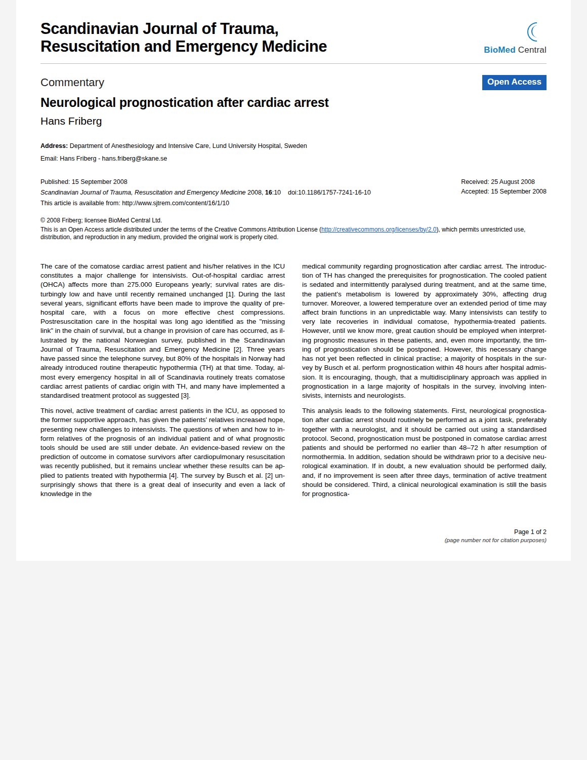Scandinavian Journal of Trauma,
Resuscitation and Emergency Medicine
BioMed Central
Commentary
Open Access
Neurological prognostication after cardiac arrest
Hans Friberg
Address: Department of Anesthesiology and Intensive Care, Lund University Hospital, Sweden
Email: Hans Friberg - hans.friberg@skane.se
Published: 15 September 2008
Scandinavian Journal of Trauma, Resuscitation and Emergency Medicine 2008, 16:10 doi:10.1186/1757-7241-16-10
This article is available from: http://www.sjtrem.com/content/16/1/10
Received: 25 August 2008
Accepted: 15 September 2008
© 2008 Friberg; licensee BioMed Central Ltd.
This is an Open Access article distributed under the terms of the Creative Commons Attribution License (http://creativecommons.org/licenses/by/2.0), which permits unrestricted use, distribution, and reproduction in any medium, provided the original work is properly cited.
The care of the comatose cardiac arrest patient and his/her relatives in the ICU constitutes a major challenge for intensivists. Out-of-hospital cardiac arrest (OHCA) affects more than 275.000 Europeans yearly; survival rates are disturbingly low and have until recently remained unchanged [1]. During the last several years, significant efforts have been made to improve the quality of prehospital care, with a focus on more effective chest compressions. Postresuscitation care in the hospital was long ago identified as the "missing link" in the chain of survival, but a change in provision of care has occurred, as illustrated by the national Norwegian survey, published in the Scandinavian Journal of Trauma, Resuscitation and Emergency Medicine [2]. Three years have passed since the telephone survey, but 80% of the hospitals in Norway had already introduced routine therapeutic hypothermia (TH) at that time. Today, almost every emergency hospital in all of Scandinavia routinely treats comatose cardiac arrest patients of cardiac origin with TH, and many have implemented a standardised treatment protocol as suggested [3].
This novel, active treatment of cardiac arrest patients in the ICU, as opposed to the former supportive approach, has given the patients' relatives increased hope, presenting new challenges to intensivists. The questions of when and how to inform relatives of the prognosis of an individual patient and of what prognostic tools should be used are still under debate. An evidence-based review on the prediction of outcome in comatose survivors after cardiopulmonary resuscitation was recently published, but it remains unclear whether these results can be applied to patients treated with hypothermia [4]. The survey by Busch et al. [2] unsurprisingly shows that there is a great deal of insecurity and even a lack of knowledge in the
medical community regarding prognostication after cardiac arrest. The introduction of TH has changed the prerequisites for prognostication. The cooled patient is sedated and intermittently paralysed during treatment, and at the same time, the patient's metabolism is lowered by approximately 30%, affecting drug turnover. Moreover, a lowered temperature over an extended period of time may affect brain functions in an unpredictable way. Many intensivists can testify to very late recoveries in individual comatose, hypothermia-treated patients. However, until we know more, great caution should be employed when interpreting prognostic measures in these patients, and, even more importantly, the timing of prognostication should be postponed. However, this necessary change has not yet been reflected in clinical practise; a majority of hospitals in the survey by Busch et al. perform prognostication within 48 hours after hospital admission. It is encouraging, though, that a multidisciplinary approach was applied in prognostication in a large majority of hospitals in the survey, involving intensivists, internists and neurologists.
This analysis leads to the following statements. First, neurological prognostication after cardiac arrest should routinely be performed as a joint task, preferably together with a neurologist, and it should be carried out using a standardised protocol. Second, prognostication must be postponed in comatose cardiac arrest patients and should be performed no earlier than 48–72 h after resumption of normothermia. In addition, sedation should be withdrawn prior to a decisive neurological examination. If in doubt, a new evaluation should be performed daily, and, if no improvement is seen after three days, termination of active treatment should be considered. Third, a clinical neurological examination is still the basis for prognostica-
Page 1 of 2
(page number not for citation purposes)